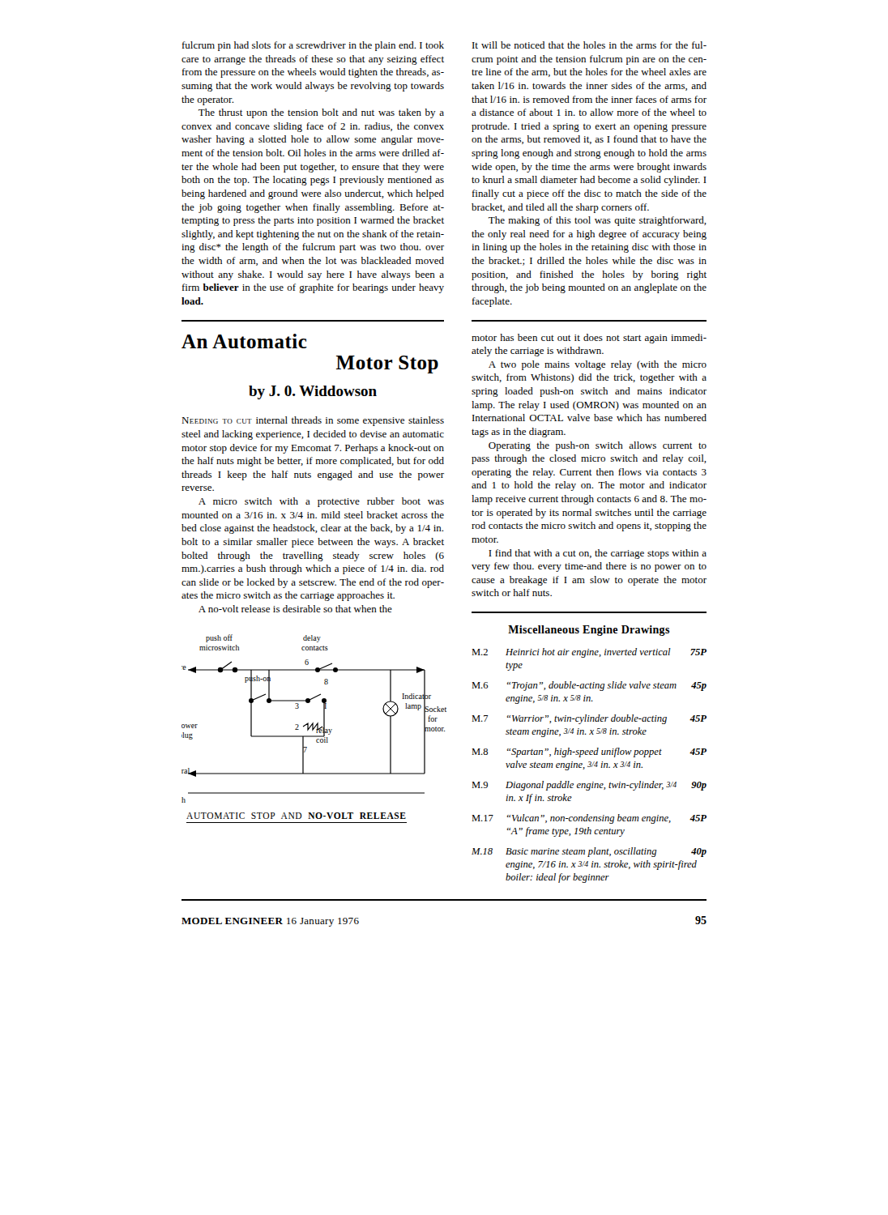fulcrum pin had slots for a screwdriver in the plain end. I took care to arrange the threads of these so that any seizing effect from the pressure on the wheels would tighten the threads, assuming that the work would always be revolving top towards the operator.
The thrust upon the tension bolt and nut was taken by a convex and concave sliding face of 2 in. radius, the convex washer having a slotted hole to allow some angular movement of the tension bolt. Oil holes in the arms were drilled after the whole had been put together, to ensure that they were both on the top. The locating pegs I previously mentioned as being hardened and ground were also undercut, which helped the job going together when finally assembling. Before attempting to press the parts into position I warmed the bracket slightly, and kept tightening the nut on the shank of the retaining disc* the length of the fulcrum part was two thou. over the width of arm, and when the lot was blackleaded moved without any shake. I would say here I have always been a firm believer in the use of graphite for bearings under heavy load.
An AutomaticMotor Stop
by J. 0. Widdowson
Needing to cut internal threads in some expensive stainless steel and lacking experience, I decided to devise an automatic motor stop device for my Emcomat 7. Perhaps a knock-out on the half nuts might be better, if more complicated, but for odd threads I keep the half nuts engaged and use the power reverse.
A micro switch with a protective rubber boot was mounted on a 3/16 in. x 3/4 in. mild steel bracket across the bed close against the headstock, clear at the back, by a 1/4 in. bolt to a similar smaller piece between the ways. A bracket bolted through the travelling steady screw holes (6 mm.).carries a bush through which a piece of 1/4 in. dia. rod can slide or be locked by a setscrew. The end of the rod operates the micro switch as the carriage approaches it.
A no-volt release is desirable so that when the
push off microswitch delay contacts re Power plug utral push-on 6 8 3 I 2 relay coil 7 Indicator lamp Socket for motor. rth
AUTOMATIC STOP AND NO-VOLT RELEASE
It will be noticed that the holes in the arms for the fulcrum point and the tension fulcrum pin are on the centre line of the arm, but the holes for the wheel axles are taken l/16 in. towards the inner sides of the arms, and that l/16 in. is removed from the inner faces of arms for a distance of about 1 in. to allow more of the wheel to protrude. I tried a spring to exert an opening pressure on the arms, but removed it, as I found that to have the spring long enough and strong enough to hold the arms wide open, by the time the arms were brought inwards to knurl a small diameter had become a solid cylinder. I finally cut a piece off the disc to match the side of the bracket, and tiled all the sharp corners off.
The making of this tool was quite straightforward, the only real need for a high degree of accuracy being in lining up the holes in the retaining disc with those in the bracket.; I drilled the holes while the disc was in position, and finished the holes by boring right through, the job being mounted on an angleplate on the faceplate.
motor has been cut out it does not start again immediately the carriage is withdrawn.
A two pole mains voltage relay (with the micro switch, from Whistons) did the trick, together with a spring loaded push-on switch and mains indicator lamp. The relay I used (OMRON) was mounted on an International OCTAL valve base which has numbered tags as in the diagram.
Operating the push-on switch allows current to pass through the closed micro switch and relay coil, operating the relay. Current then flows via contacts 3 and 1 to hold the relay on. The motor and indicator lamp receive current through contacts 6 and 8. The motor is operated by its normal switches until the carriage rod contacts the micro switch and opens it, stopping the motor.
I find that with a cut on, the carriage stops within a very few thou. every time-and there is no power on to cause a breakage if I am slow to operate the motor switch or half nuts.
Miscellaneous Engine Drawings
| M.2 | 75P Heinrici hot air engine, inverted vertical type |
| M.6 | 45p “Trojan”, double-acting slide valve steam engine, 5/8 in. x 5/8 in. |
| M.7 | 45P “Warrior”, twin-cylinder double-acting steam engine, 3/4 in. x 5/8 in. stroke |
| M.8 | 45P “Spartan”, high-speed uniflow poppet valve steam engine, 3/4 in. x 3/4 in. |
| M.9 | 90p Diagonal paddle engine, twin-cylinder, 3/4 in. x If in. stroke |
| M.17 | 45P “Vulcan”, non-condensing beam engine, “A” frame type, 19th century |
| M.18 | 40p Basic marine steam plant, oscillating engine, 7/16 in. x 3/4 in. stroke, with spirit-fired boiler: ideal for beginner |
MODEL ENGINEER 16 January 1976
95